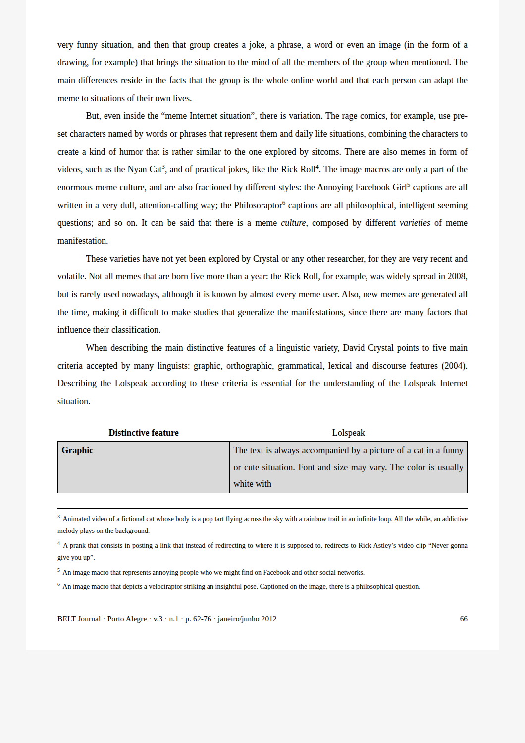very funny situation, and then that group creates a joke, a phrase, a word or even an image (in the form of a drawing, for example) that brings the situation to the mind of all the members of the group when mentioned. The main differences reside in the facts that the group is the whole online world and that each person can adapt the meme to situations of their own lives.
But, even inside the “meme Internet situation”, there is variation. The rage comics, for example, use pre-set characters named by words or phrases that represent them and daily life situations, combining the characters to create a kind of humor that is rather similar to the one explored by sitcoms. There are also memes in form of videos, such as the Nyan Cat3, and of practical jokes, like the Rick Roll4. The image macros are only a part of the enormous meme culture, and are also fractioned by different styles: the Annoying Facebook Girl5 captions are all written in a very dull, attention-calling way; the Philosoraptor6 captions are all philosophical, intelligent seeming questions; and so on. It can be said that there is a meme culture, composed by different varieties of meme manifestation.
These varieties have not yet been explored by Crystal or any other researcher, for they are very recent and volatile. Not all memes that are born live more than a year: the Rick Roll, for example, was widely spread in 2008, but is rarely used nowadays, although it is known by almost every meme user. Also, new memes are generated all the time, making it difficult to make studies that generalize the manifestations, since there are many factors that influence their classification.
When describing the main distinctive features of a linguistic variety, David Crystal points to five main criteria accepted by many linguists: graphic, orthographic, grammatical, lexical and discourse features (2004). Describing the Lolspeak according to these criteria is essential for the understanding of the Lolspeak Internet situation.
| Distinctive feature | Lolspeak |
| --- | --- |
| Graphic | The text is always accompanied by a picture of a cat in a funny or cute situation. Font and size may vary. The color is usually white with |
3 Animated video of a fictional cat whose body is a pop tart flying across the sky with a rainbow trail in an infinite loop. All the while, an addictive melody plays on the background.
4 A prank that consists in posting a link that instead of redirecting to where it is supposed to, redirects to Rick Astley’s video clip “Never gonna give you up”.
5 An image macro that represents annoying people who we might find on Facebook and other social networks.
6 An image macro that depicts a velociraptor striking an insightful pose. Captioned on the image, there is a philosophical question.
BELT Journal · Porto Alegre · v.3 · n.1 · p. 62-76 · janeiro/junho 2012 66